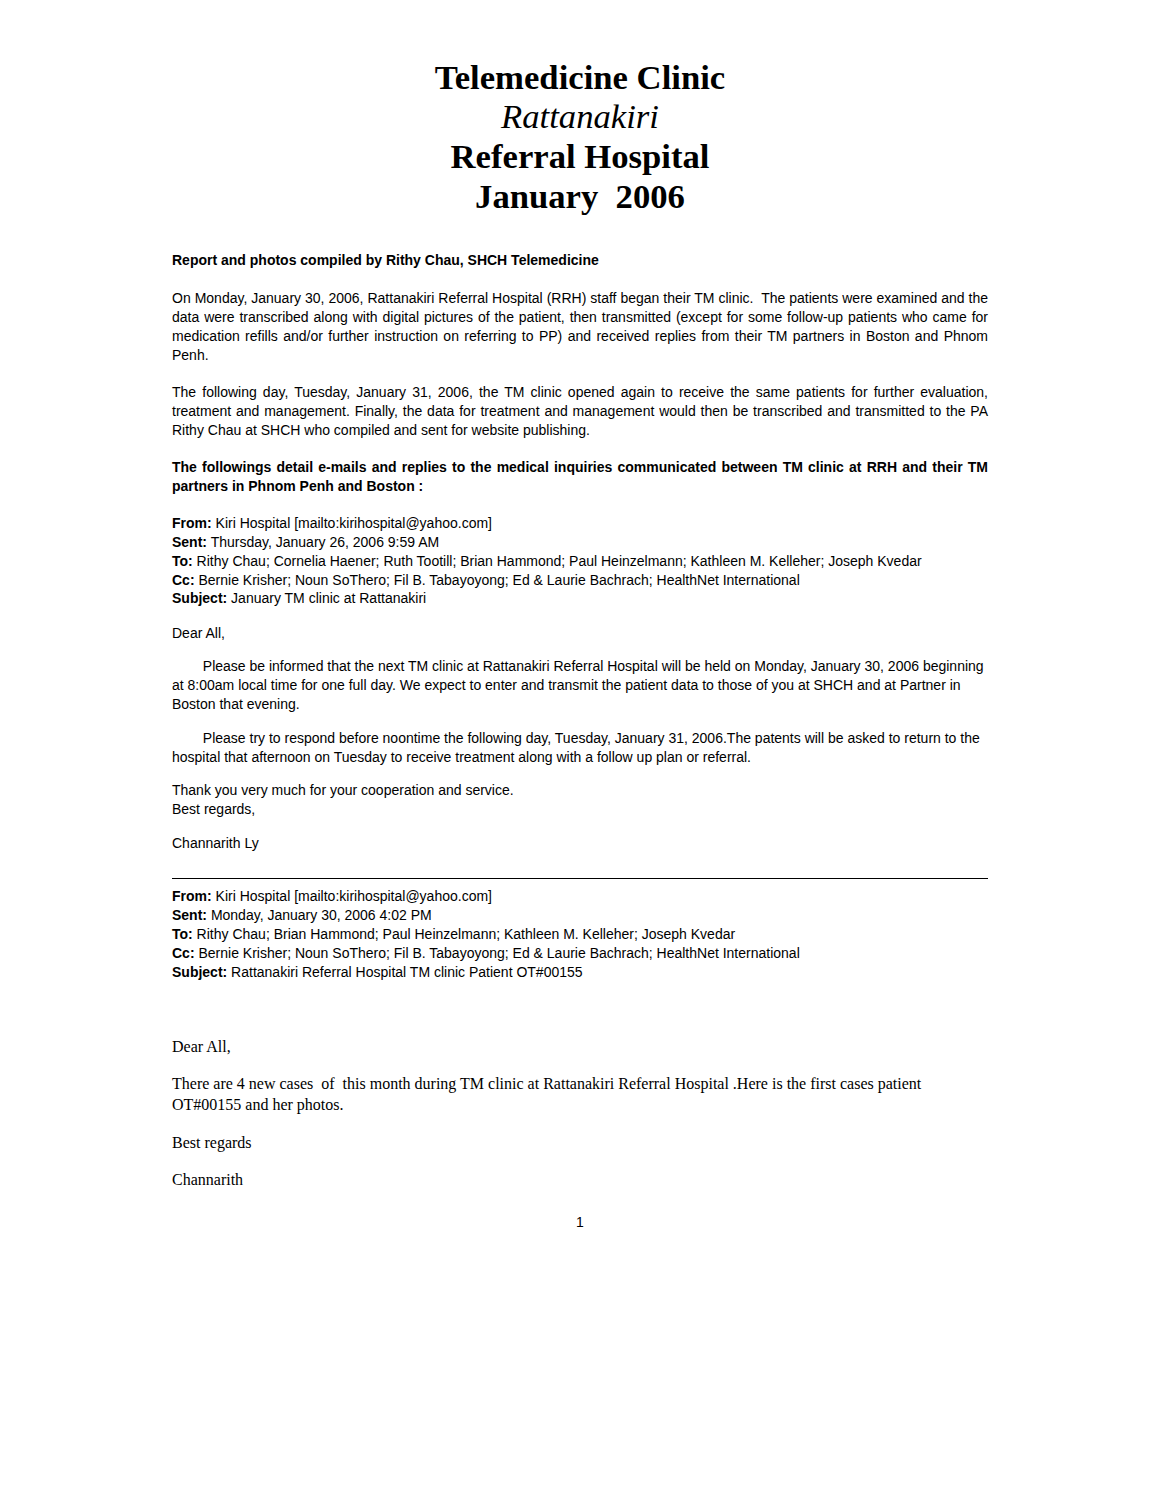Telemedicine Clinic
Rattanakiri
Referral Hospital
January 2006
Report and photos compiled by Rithy Chau, SHCH Telemedicine
On Monday, January 30, 2006, Rattanakiri Referral Hospital (RRH) staff began their TM clinic. The patients were examined and the data were transcribed along with digital pictures of the patient, then transmitted (except for some follow-up patients who came for medication refills and/or further instruction on referring to PP) and received replies from their TM partners in Boston and Phnom Penh.
The following day, Tuesday, January 31, 2006, the TM clinic opened again to receive the same patients for further evaluation, treatment and management. Finally, the data for treatment and management would then be transcribed and transmitted to the PA Rithy Chau at SHCH who compiled and sent for website publishing.
The followings detail e-mails and replies to the medical inquiries communicated between TM clinic at RRH and their TM partners in Phnom Penh and Boston :
From: Kiri Hospital [mailto:kirihospital@yahoo.com]
Sent: Thursday, January 26, 2006 9:59 AM
To: Rithy Chau; Cornelia Haener; Ruth Tootill; Brian Hammond; Paul Heinzelmann; Kathleen M. Kelleher; Joseph Kvedar
Cc: Bernie Krisher; Noun SoThero; Fil B. Tabayoyong; Ed & Laurie Bachrach; HealthNet International
Subject: January TM clinic at Rattanakiri
Dear All,
Please be informed that the next TM clinic at Rattanakiri Referral Hospital will be held on Monday, January 30, 2006 beginning at 8:00am local time for one full day. We expect to enter and transmit the patient data to those of you at SHCH and at Partner in Boston that evening.
Please try to respond before noontime the following day, Tuesday, January 31, 2006.The patents will be asked to return to the hospital that afternoon on Tuesday to receive treatment along with a follow up plan or referral.
Thank you very much for your cooperation and service.
Best regards,
Channarith Ly
From: Kiri Hospital [mailto:kirihospital@yahoo.com]
Sent: Monday, January 30, 2006 4:02 PM
To: Rithy Chau; Brian Hammond; Paul Heinzelmann; Kathleen M. Kelleher; Joseph Kvedar
Cc: Bernie Krisher; Noun SoThero; Fil B. Tabayoyong; Ed & Laurie Bachrach; HealthNet International
Subject: Rattanakiri Referral Hospital TM clinic Patient OT#00155
Dear All,
There are 4 new cases of this month during TM clinic at Rattanakiri Referral Hospital .Here is the first cases patient OT#00155 and her photos.
Best regards
Channarith
1